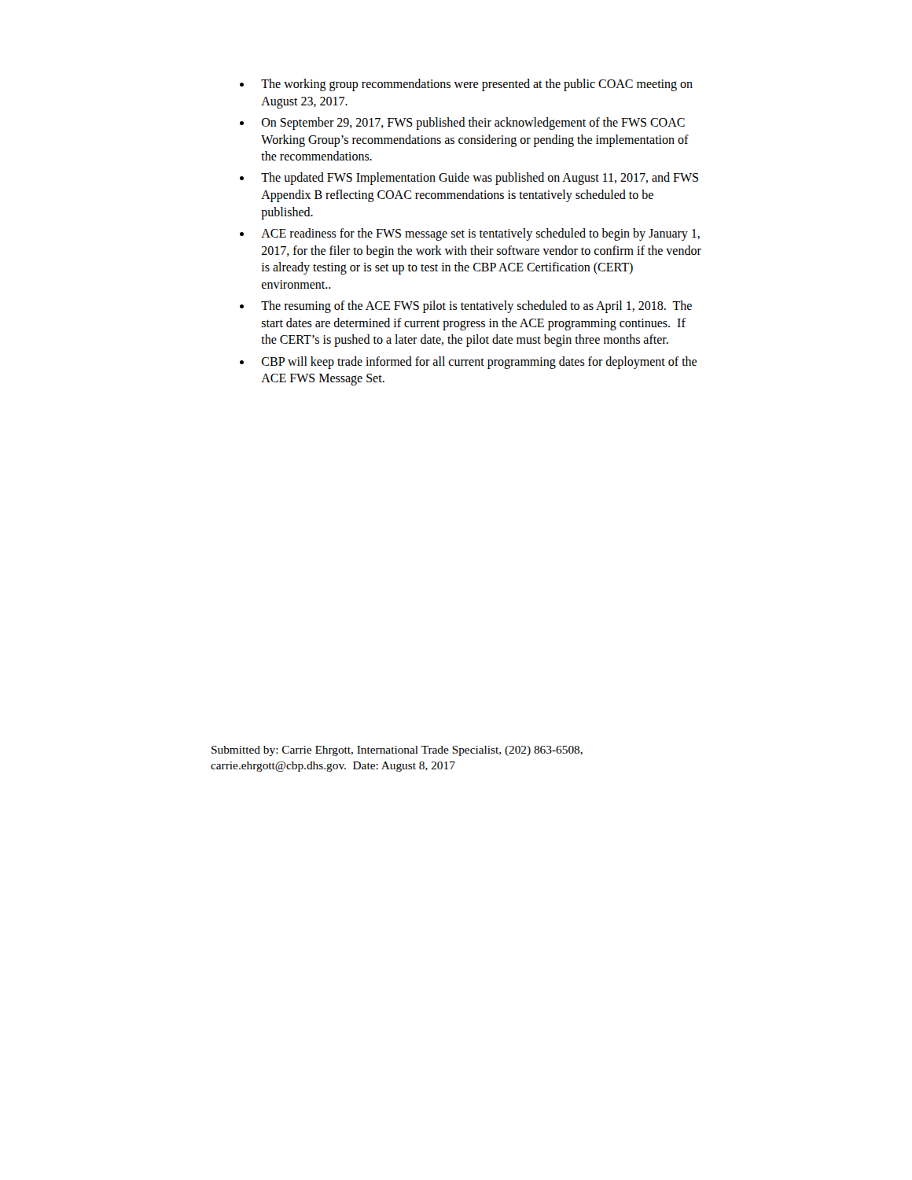The working group recommendations were presented at the public COAC meeting on August 23, 2017.
On September 29, 2017, FWS published their acknowledgement of the FWS COAC Working Group’s recommendations as considering or pending the implementation of the recommendations.
The updated FWS Implementation Guide was published on August 11, 2017, and FWS Appendix B reflecting COAC recommendations is tentatively scheduled to be published.
ACE readiness for the FWS message set is tentatively scheduled to begin by January 1, 2017, for the filer to begin the work with their software vendor to confirm if the vendor is already testing or is set up to test in the CBP ACE Certification (CERT) environment..
The resuming of the ACE FWS pilot is tentatively scheduled to as April 1, 2018. The start dates are determined if current progress in the ACE programming continues. If the CERT’s is pushed to a later date, the pilot date must begin three months after.
CBP will keep trade informed for all current programming dates for deployment of the ACE FWS Message Set.
Submitted by: Carrie Ehrgott, International Trade Specialist, (202) 863-6508, carrie.ehrgott@cbp.dhs.gov. Date: August 8, 2017